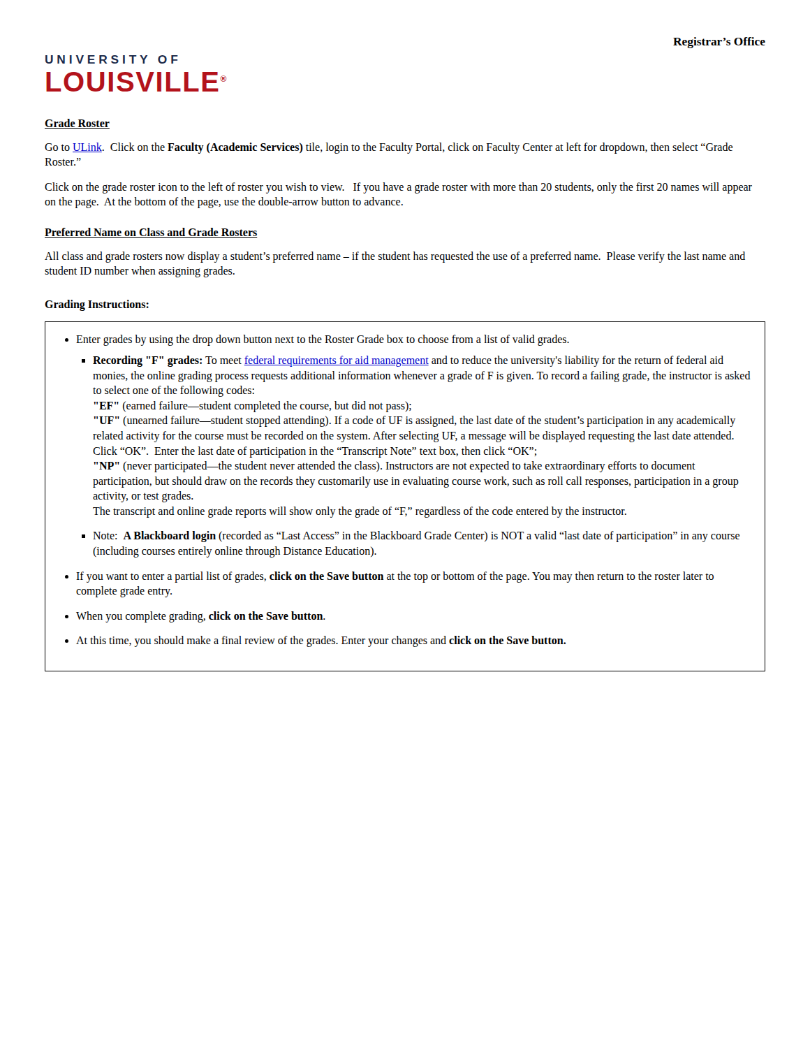Registrar’s Office
UNIVERSITY OF
LOUISVILLE®
Grade Roster
Go to ULink. Click on the Faculty (Academic Services) tile, login to the Faculty Portal, click on Faculty Center at left for dropdown, then select “Grade Roster.”
Click on the grade roster icon to the left of roster you wish to view. If you have a grade roster with more than 20 students, only the first 20 names will appear on the page. At the bottom of the page, use the double-arrow button to advance.
Preferred Name on Class and Grade Rosters
All class and grade rosters now display a student’s preferred name – if the student has requested the use of a preferred name. Please verify the last name and student ID number when assigning grades.
Grading Instructions:
Enter grades by using the drop down button next to the Roster Grade box to choose from a list of valid grades.
Recording "F" grades: To meet federal requirements for aid management and to reduce the university's liability for the return of federal aid monies, the online grading process requests additional information whenever a grade of F is given. To record a failing grade, the instructor is asked to select one of the following codes:
"EF" (earned failure—student completed the course, but did not pass);
"UF" (unearned failure—student stopped attending). If a code of UF is assigned, the last date of the student’s participation in any academically related activity for the course must be recorded on the system. After selecting UF, a message will be displayed requesting the last date attended. Click “OK”. Enter the last date of participation in the “Transcript Note” text box, then click “OK”;
"NP" (never participated—the student never attended the class). Instructors are not expected to take extraordinary efforts to document participation, but should draw on the records they customarily use in evaluating course work, such as roll call responses, participation in a group activity, or test grades.
The transcript and online grade reports will show only the grade of “F,” regardless of the code entered by the instructor.
Note: A Blackboard login (recorded as “Last Access” in the Blackboard Grade Center) is NOT a valid “last date of participation” in any course (including courses entirely online through Distance Education).
If you want to enter a partial list of grades, click on the Save button at the top or bottom of the page. You may then return to the roster later to complete grade entry.
When you complete grading, click on the Save button.
At this time, you should make a final review of the grades. Enter your changes and click on the Save button.